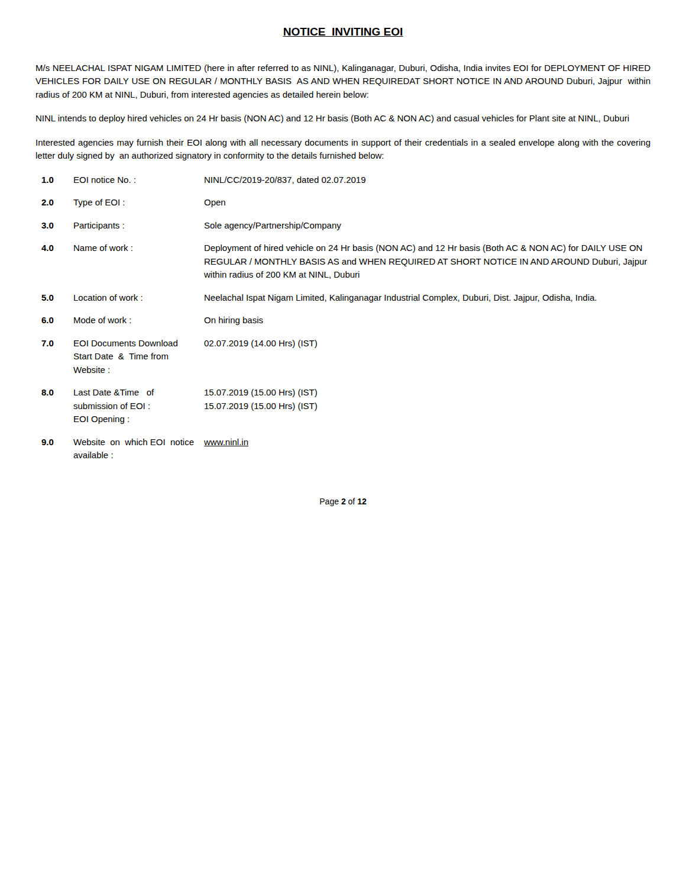NOTICE INVITING EOI
M/s NEELACHAL ISPAT NIGAM LIMITED (here in after referred to as NINL), Kalinganagar, Duburi, Odisha, India invites EOI for DEPLOYMENT OF HIRED VEHICLES FOR DAILY USE ON REGULAR / MONTHLY BASIS AS AND WHEN REQUIREDAT SHORT NOTICE IN AND AROUND Duburi, Jajpur within radius of 200 KM at NINL, Duburi, from interested agencies as detailed herein below:
NINL intends to deploy hired vehicles on 24 Hr basis (NON AC) and 12 Hr basis (Both AC & NON AC) and casual vehicles for Plant site at NINL, Duburi
Interested agencies may furnish their EOI along with all necessary documents in support of their credentials in a sealed envelope along with the covering letter duly signed by an authorized signatory in conformity to the details furnished below:
| 1.0 | EOI notice No. : | NINL/CC/2019-20/837, dated 02.07.2019 |
| 2.0 | Type of EOI : | Open |
| 3.0 | Participants : | Sole agency/Partnership/Company |
| 4.0 | Name of work : | Deployment of hired vehicle on 24 Hr basis (NON AC) and 12 Hr basis (Both AC & NON AC) for DAILY USE ON REGULAR / MONTHLY BASIS AS and WHEN REQUIRED AT SHORT NOTICE IN AND AROUND Duburi, Jajpur within radius of 200 KM at NINL, Duburi |
| 5.0 | Location of work : | Neelachal Ispat Nigam Limited, Kalinganagar Industrial Complex, Duburi, Dist. Jajpur, Odisha, India. |
| 6.0 | Mode of work : | On hiring basis |
| 7.0 | EOI Documents Download Start Date & Time from Website : | 02.07.2019 (14.00 Hrs) (IST) |
| 8.0 | Last Date &Time of submission of EOI : EOI Opening : | 15.07.2019 (15.00 Hrs) (IST) 15.07.2019 (15.00 Hrs) (IST) |
| 9.0 | Website on which EOI notice available : | www.ninl.in |
Page 2 of 12